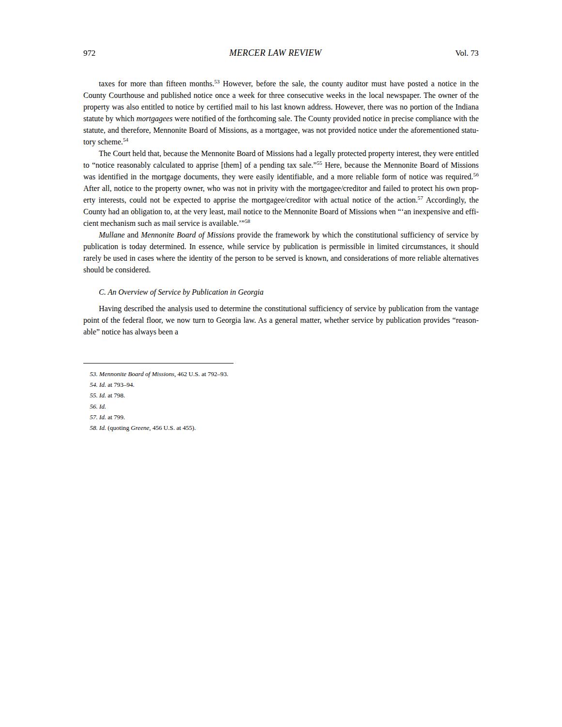972 Mercer Law Review Vol. 73
taxes for more than fifteen months.53 However, before the sale, the county auditor must have posted a notice in the County Courthouse and published notice once a week for three consecutive weeks in the local newspaper. The owner of the property was also entitled to notice by certified mail to his last known address. However, there was no portion of the Indiana statute by which mortgagees were notified of the forthcoming sale. The County provided notice in precise compliance with the statute, and therefore, Mennonite Board of Missions, as a mortgagee, was not provided notice under the aforementioned statutory scheme.54
The Court held that, because the Mennonite Board of Missions had a legally protected property interest, they were entitled to “notice reasonably calculated to apprise [them] of a pending tax sale.”55 Here, because the Mennonite Board of Missions was identified in the mortgage documents, they were easily identifiable, and a more reliable form of notice was required.56 After all, notice to the property owner, who was not in privity with the mortgagee/creditor and failed to protect his own property interests, could not be expected to apprise the mortgagee/creditor with actual notice of the action.57 Accordingly, the County had an obligation to, at the very least, mail notice to the Mennonite Board of Missions when “‘an inexpensive and efficient mechanism such as mail service is available.’”58
Mullane and Mennonite Board of Missions provide the framework by which the constitutional sufficiency of service by publication is today determined. In essence, while service by publication is permissible in limited circumstances, it should rarely be used in cases where the identity of the person to be served is known, and considerations of more reliable alternatives should be considered.
C. An Overview of Service by Publication in Georgia
Having described the analysis used to determine the constitutional sufficiency of service by publication from the vantage point of the federal floor, we now turn to Georgia law. As a general matter, whether service by publication provides “reasonable” notice has always been a
Mennonite Board of Missions, 462 U.S. at 792–93.
Id. at 793–94.
Id. at 798.
Id.
Id. at 799.
Id. (quoting Greene, 456 U.S. at 455).